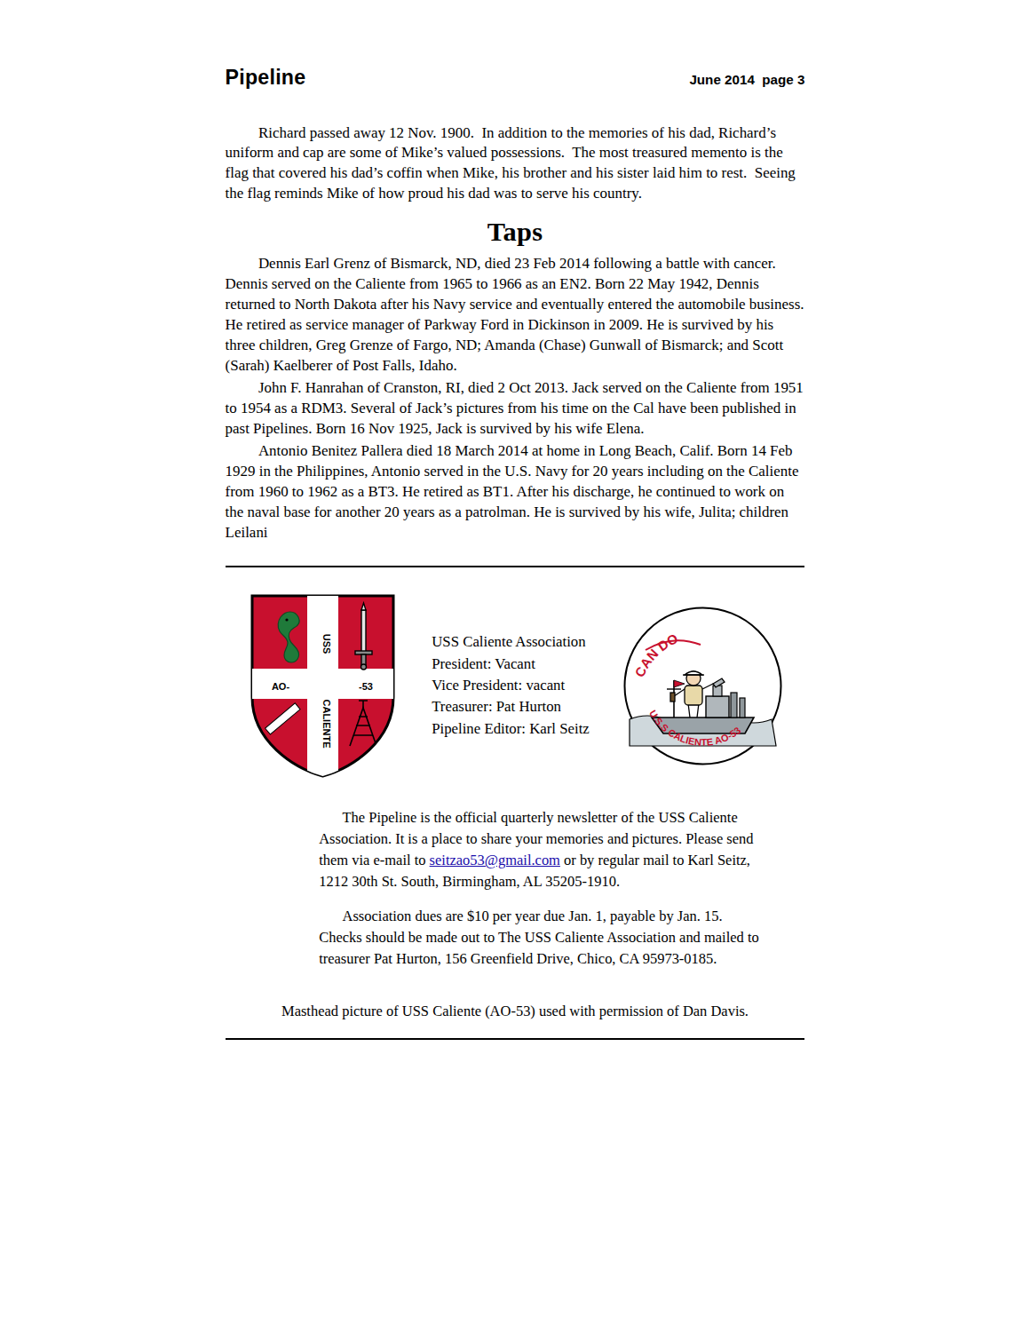Pipeline
June 2014 page 3
Richard passed away 12 Nov. 1900. In addition to the memories of his dad, Richard’s uniform and cap are some of Mike’s valued possessions. The most treasured memento is the flag that covered his dad’s coffin when Mike, his brother and his sister laid him to rest. Seeing the flag reminds Mike of how proud his dad was to serve his country.
Taps
Dennis Earl Grenz of Bismarck, ND, died 23 Feb 2014 following a battle with cancer. Dennis served on the Caliente from 1965 to 1966 as an EN2. Born 22 May 1942, Dennis returned to North Dakota after his Navy service and eventually entered the automobile business. He retired as service manager of Parkway Ford in Dickinson in 2009. He is survived by his three children, Greg Grenze of Fargo, ND; Amanda (Chase) Gunwall of Bismarck; and Scott (Sarah) Kaelberer of Post Falls, Idaho.
John F. Hanrahan of Cranston, RI, died 2 Oct 2013. Jack served on the Caliente from 1951 to 1954 as a RDM3. Several of Jack’s pictures from his time on the Cal have been published in past Pipelines. Born 16 Nov 1925, Jack is survived by his wife Elena.
Antonio Benitez Pallera died 18 March 2014 at home in Long Beach, Calif. Born 14 Feb 1929 in the Philippines, Antonio served in the U.S. Navy for 20 years including on the Caliente from 1960 to 1962 as a BT3. He retired as BT1. After his discharge, he continued to work on the naval base for another 20 years as a patrolman. He is survived by his wife, Julita; children Leilani
USS CALIENTE AO- -53
USS Caliente Association
President: Vacant
Vice President: vacant
Treasurer: Pat Hurton
Pipeline Editor: Karl Seitz
CAN DO U.S.S CALIENTE AO-53
The Pipeline is the official quarterly newsletter of the USS Caliente Association. It is a place to share your memories and pictures. Please send them via e-mail to seitzao53@gmail.com or by regular mail to Karl Seitz, 1212 30th St. South, Birmingham, AL 35205-1910.
Association dues are $10 per year due Jan. 1, payable by Jan. 15. Checks should be made out to The USS Caliente Association and mailed to treasurer Pat Hurton, 156 Greenfield Drive, Chico, CA 95973-0185.
Masthead picture of USS Caliente (AO-53) used with permission of Dan Davis.